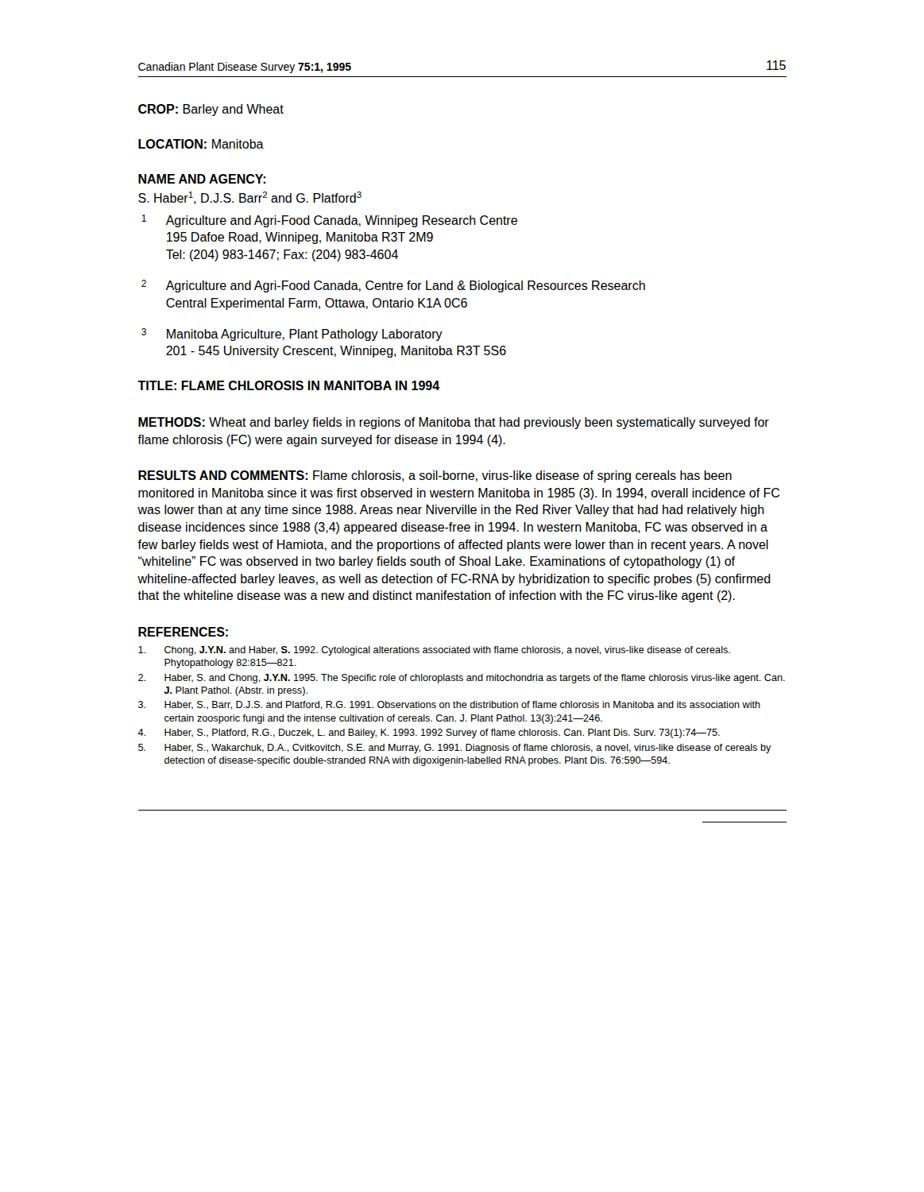Canadian Plant Disease Survey 75:1, 1995
115
CROP: Barley and Wheat
LOCATION: Manitoba
NAME AND AGENCY:
S. Haber1, D.J.S. Barr2 and G. Platford3
1 Agriculture and Agri-Food Canada, Winnipeg Research Centre
195 Dafoe Road, Winnipeg, Manitoba R3T 2M9
Tel: (204) 983-1467; Fax: (204) 983-4604
2 Agriculture and Agri-Food Canada, Centre for Land & Biological Resources Research
Central Experimental Farm, Ottawa, Ontario K1A 0C6
3 Manitoba Agriculture, Plant Pathology Laboratory
201 - 545 University Crescent, Winnipeg, Manitoba R3T 5S6
TITLE: FLAME CHLOROSIS IN MANITOBA IN 1994
METHODS: Wheat and barley fields in regions of Manitoba that had previously been systematically surveyed for flame chlorosis (FC) were again surveyed for disease in 1994 (4).
RESULTS AND COMMENTS: Flame chlorosis, a soil-borne, virus-like disease of spring cereals has been monitored in Manitoba since it was first observed in western Manitoba in 1985 (3). In 1994, overall incidence of FC was lower than at any time since 1988. Areas near Niverville in the Red River Valley that had had relatively high disease incidences since 1988 (3,4) appeared disease-free in 1994. In western Manitoba, FC was observed in a few barley fields west of Hamiota, and the proportions of affected plants were lower than in recent years. A novel “whiteline” FC was observed in two barley fields south of Shoal Lake. Examinations of cytopathology (1) of whiteline-affected barley leaves, as well as detection of FC-RNA by hybridization to specific probes (5) confirmed that the whiteline disease was a new and distinct manifestation of infection with the FC virus-like agent (2).
REFERENCES:
1. Chong, J.Y.N. and Haber, S. 1992. Cytological alterations associated with flame chlorosis, a novel, virus-like disease of cereals. Phytopathology 82:815—821.
2. Haber, S. and Chong, J.Y.N. 1995. The Specific role of chloroplasts and mitochondria as targets of the flame chlorosis virus-like agent. Can. J. Plant Pathol. (Abstr. in press).
3. Haber, S., Barr, D.J.S. and Platford, R.G. 1991. Observations on the distribution of flame chlorosis in Manitoba and its association with certain zoosporic fungi and the intense cultivation of cereals. Can. J. Plant Pathol. 13(3):241—246.
4. Haber, S., Platford, R.G., Duczek, L. and Bailey, K. 1993. 1992 Survey of flame chlorosis. Can. Plant Dis. Surv. 73(1):74—75.
5. Haber, S., Wakarchuk, D.A., Cvitkovitch, S.E. and Murray, G. 1991. Diagnosis of flame chlorosis, a novel, virus-like disease of cereals by detection of disease-specific double-stranded RNA with digoxigenin-labelled RNA probes. Plant Dis. 76:590—594.